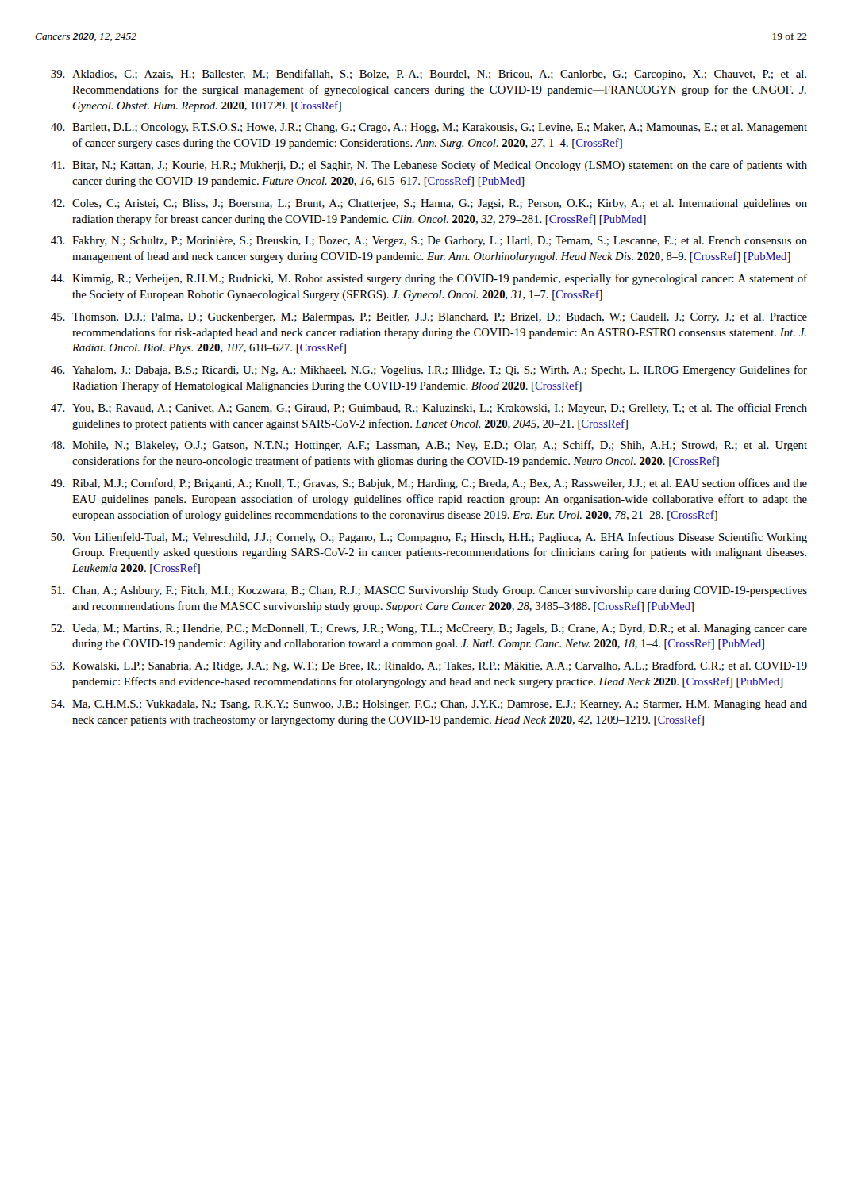Cancers 2020, 12, 2452 19 of 22
39. Akladios, C.; Azais, H.; Ballester, M.; Bendifallah, S.; Bolze, P.-A.; Bourdel, N.; Bricou, A.; Canlorbe, G.; Carcopino, X.; Chauvet, P.; et al. Recommendations for the surgical management of gynecological cancers during the COVID-19 pandemic—FRANCOGYN group for the CNGOF. J. Gynecol. Obstet. Hum. Reprod. 2020, 101729. [CrossRef]
40. Bartlett, D.L.; Oncology, F.T.S.O.S.; Howe, J.R.; Chang, G.; Crago, A.; Hogg, M.; Karakousis, G.; Levine, E.; Maker, A.; Mamounas, E.; et al. Management of cancer surgery cases during the COVID-19 pandemic: Considerations. Ann. Surg. Oncol. 2020, 27, 1–4. [CrossRef]
41. Bitar, N.; Kattan, J.; Kourie, H.R.; Mukherji, D.; el Saghir, N. The Lebanese Society of Medical Oncology (LSMO) statement on the care of patients with cancer during the COVID-19 pandemic. Future Oncol. 2020, 16, 615–617. [CrossRef] [PubMed]
42. Coles, C.; Aristei, C.; Bliss, J.; Boersma, L.; Brunt, A.; Chatterjee, S.; Hanna, G.; Jagsi, R.; Person, O.K.; Kirby, A.; et al. International guidelines on radiation therapy for breast cancer during the COVID-19 Pandemic. Clin. Oncol. 2020, 32, 279–281. [CrossRef] [PubMed]
43. Fakhry, N.; Schultz, P.; Morinière, S.; Breuskin, I.; Bozec, A.; Vergez, S.; De Garbory, L.; Hartl, D.; Temam, S.; Lescanne, E.; et al. French consensus on management of head and neck cancer surgery during COVID-19 pandemic. Eur. Ann. Otorhinolaryngol. Head Neck Dis. 2020, 8–9. [CrossRef] [PubMed]
44. Kimmig, R.; Verheijen, R.H.M.; Rudnicki, M. Robot assisted surgery during the COVID-19 pandemic, especially for gynecological cancer: A statement of the Society of European Robotic Gynaecological Surgery (SERGS). J. Gynecol. Oncol. 2020, 31, 1–7. [CrossRef]
45. Thomson, D.J.; Palma, D.; Guckenberger, M.; Balermpas, P.; Beitler, J.J.; Blanchard, P.; Brizel, D.; Budach, W.; Caudell, J.; Corry, J.; et al. Practice recommendations for risk-adapted head and neck cancer radiation therapy during the COVID-19 pandemic: An ASTRO-ESTRO consensus statement. Int. J. Radiat. Oncol. Biol. Phys. 2020, 107, 618–627. [CrossRef]
46. Yahalom, J.; Dabaja, B.S.; Ricardi, U.; Ng, A.; Mikhaeel, N.G.; Vogelius, I.R.; Illidge, T.; Qi, S.; Wirth, A.; Specht, L. ILROG Emergency Guidelines for Radiation Therapy of Hematological Malignancies During the COVID-19 Pandemic. Blood 2020. [CrossRef]
47. You, B.; Ravaud, A.; Canivet, A.; Ganem, G.; Giraud, P.; Guimbaud, R.; Kaluzinski, L.; Krakowski, I.; Mayeur, D.; Grellety, T.; et al. The official French guidelines to protect patients with cancer against SARS-CoV-2 infection. Lancet Oncol. 2020, 2045, 20–21. [CrossRef]
48. Mohile, N.; Blakeley, O.J.; Gatson, N.T.N.; Hottinger, A.F.; Lassman, A.B.; Ney, E.D.; Olar, A.; Schiff, D.; Shih, A.H.; Strowd, R.; et al. Urgent considerations for the neuro-oncologic treatment of patients with gliomas during the COVID-19 pandemic. Neuro Oncol. 2020. [CrossRef]
49. Ribal, M.J.; Cornford, P.; Briganti, A.; Knoll, T.; Gravas, S.; Babjuk, M.; Harding, C.; Breda, A.; Bex, A.; Rassweiler, J.J.; et al. EAU section offices and the EAU guidelines panels. European association of urology guidelines office rapid reaction group: An organisation-wide collaborative effort to adapt the european association of urology guidelines recommendations to the coronavirus disease 2019. Era. Eur. Urol. 2020, 78, 21–28. [CrossRef]
50. Von Lilienfeld-Toal, M.; Vehreschild, J.J.; Cornely, O.; Pagano, L.; Compagno, F.; Hirsch, H.H.; Pagliuca, A. EHA Infectious Disease Scientific Working Group. Frequently asked questions regarding SARS-CoV-2 in cancer patients-recommendations for clinicians caring for patients with malignant diseases. Leukemia 2020. [CrossRef]
51. Chan, A.; Ashbury, F.; Fitch, M.I.; Koczwara, B.; Chan, R.J.; MASCC Survivorship Study Group. Cancer survivorship care during COVID-19-perspectives and recommendations from the MASCC survivorship study group. Support Care Cancer 2020, 28, 3485–3488. [CrossRef] [PubMed]
52. Ueda, M.; Martins, R.; Hendrie, P.C.; McDonnell, T.; Crews, J.R.; Wong, T.L.; McCreery, B.; Jagels, B.; Crane, A.; Byrd, D.R.; et al. Managing cancer care during the COVID-19 pandemic: Agility and collaboration toward a common goal. J. Natl. Compr. Canc. Netw. 2020, 18, 1–4. [CrossRef] [PubMed]
53. Kowalski, L.P.; Sanabria, A.; Ridge, J.A.; Ng, W.T.; De Bree, R.; Rinaldo, A.; Takes, R.P.; Mäkitie, A.A.; Carvalho, A.L.; Bradford, C.R.; et al. COVID-19 pandemic: Effects and evidence-based recommendations for otolaryngology and head and neck surgery practice. Head Neck 2020. [CrossRef] [PubMed]
54. Ma, C.H.M.S.; Vukkadala, N.; Tsang, R.K.Y.; Sunwoo, J.B.; Holsinger, F.C.; Chan, J.Y.K.; Damrose, E.J.; Kearney, A.; Starmer, H.M. Managing head and neck cancer patients with tracheostomy or laryngectomy during the COVID-19 pandemic. Head Neck 2020, 42, 1209–1219. [CrossRef]